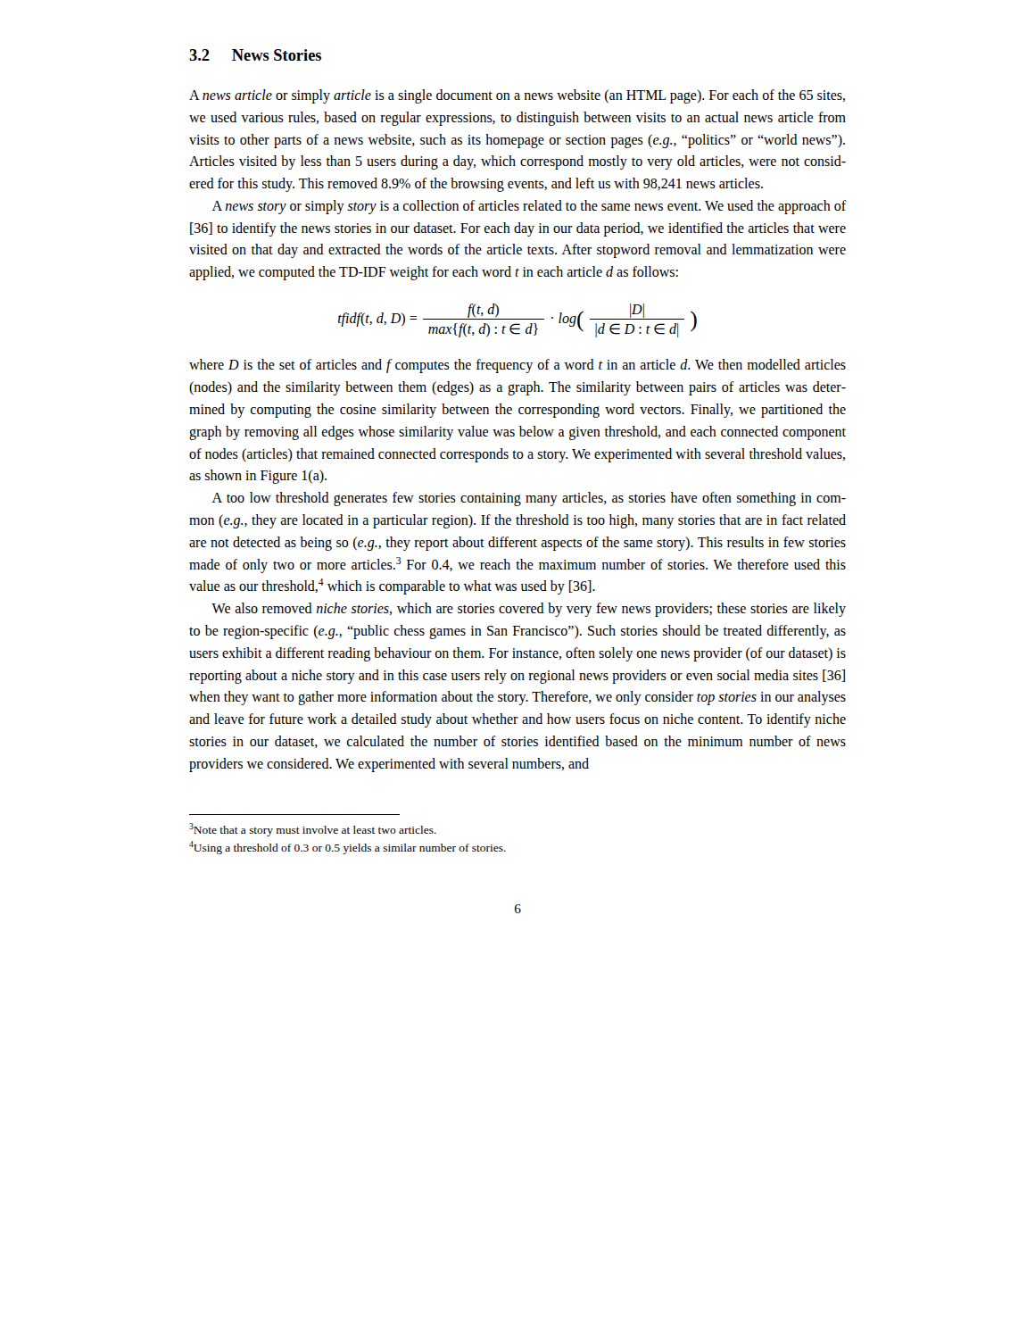3.2 News Stories
A news article or simply article is a single document on a news website (an HTML page). For each of the 65 sites, we used various rules, based on regular expressions, to distinguish between visits to an actual news article from visits to other parts of a news website, such as its homepage or section pages (e.g., “politics” or “world news”). Articles visited by less than 5 users during a day, which correspond mostly to very old articles, were not considered for this study. This removed 8.9% of the browsing events, and left us with 98,241 news articles.
A news story or simply story is a collection of articles related to the same news event. We used the approach of [36] to identify the news stories in our dataset. For each day in our data period, we identified the articles that were visited on that day and extracted the words of the article texts. After stopword removal and lemmatization were applied, we computed the TD-IDF weight for each word t in each article d as follows:
tfidf(t, d, D) = f(t, d) max{f(t, d) : t ∈ d} · log( |D| |d ∈ D : t ∈ d| )
where D is the set of articles and f computes the frequency of a word t in an article d. We then modelled articles (nodes) and the similarity between them (edges) as a graph. The similarity between pairs of articles was determined by computing the cosine similarity between the corresponding word vectors. Finally, we partitioned the graph by removing all edges whose similarity value was below a given threshold, and each connected component of nodes (articles) that remained connected corresponds to a story. We experimented with several threshold values, as shown in Figure 1(a).
A too low threshold generates few stories containing many articles, as stories have often something in common (e.g., they are located in a particular region). If the threshold is too high, many stories that are in fact related are not detected as being so (e.g., they report about different aspects of the same story). This results in few stories made of only two or more articles.3 For 0.4, we reach the maximum number of stories. We therefore used this value as our threshold,4 which is comparable to what was used by [36].
We also removed niche stories, which are stories covered by very few news providers; these stories are likely to be region-specific (e.g., “public chess games in San Francisco”). Such stories should be treated differently, as users exhibit a different reading behaviour on them. For instance, often solely one news provider (of our dataset) is reporting about a niche story and in this case users rely on regional news providers or even social media sites [36] when they want to gather more information about the story. Therefore, we only consider top stories in our analyses and leave for future work a detailed study about whether and how users focus on niche content. To identify niche stories in our dataset, we calculated the number of stories identified based on the minimum number of news providers we considered. We experimented with several numbers, and
3Note that a story must involve at least two articles.
4Using a threshold of 0.3 or 0.5 yields a similar number of stories.
6